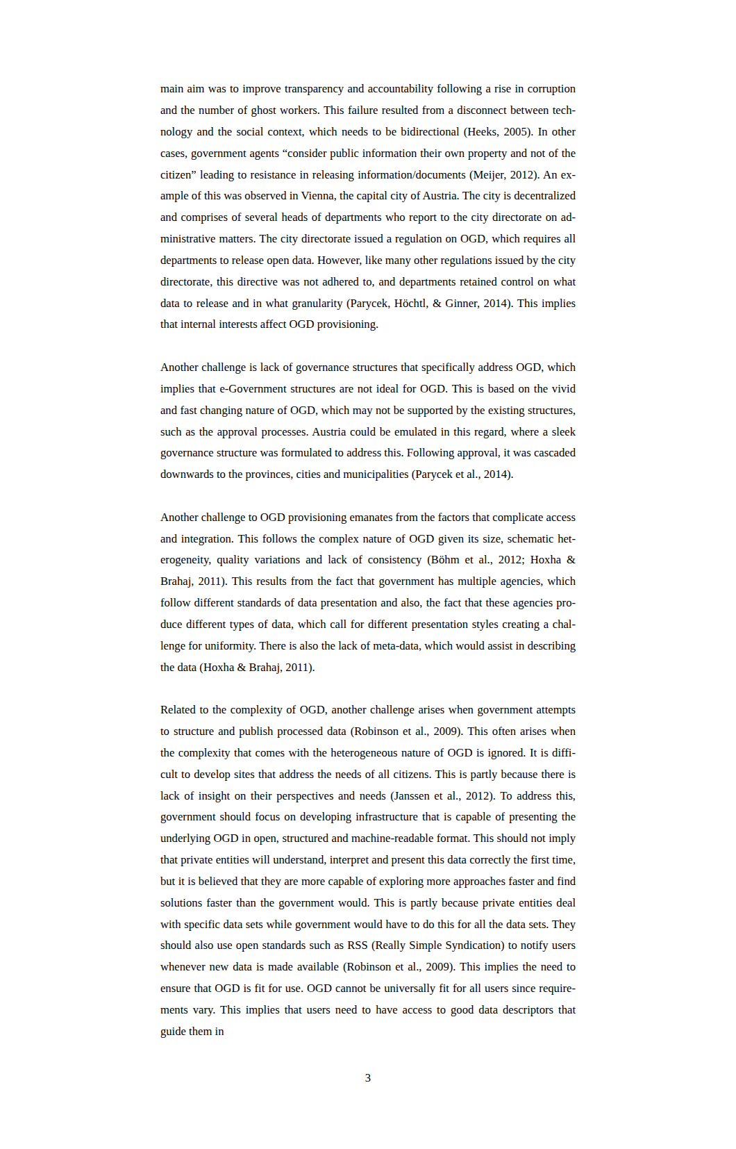main aim was to improve transparency and accountability following a rise in corruption and the number of ghost workers. This failure resulted from a disconnect between technology and the social context, which needs to be bidirectional (Heeks, 2005). In other cases, government agents “consider public information their own property and not of the citizen” leading to resistance in releasing information/documents (Meijer, 2012). An example of this was observed in Vienna, the capital city of Austria. The city is decentralized and comprises of several heads of departments who report to the city directorate on administrative matters. The city directorate issued a regulation on OGD, which requires all departments to release open data. However, like many other regulations issued by the city directorate, this directive was not adhered to, and departments retained control on what data to release and in what granularity (Parycek, Höchtl, & Ginner, 2014). This implies that internal interests affect OGD provisioning.
Another challenge is lack of governance structures that specifically address OGD, which implies that e-Government structures are not ideal for OGD. This is based on the vivid and fast changing nature of OGD, which may not be supported by the existing structures, such as the approval processes. Austria could be emulated in this regard, where a sleek governance structure was formulated to address this. Following approval, it was cascaded downwards to the provinces, cities and municipalities (Parycek et al., 2014).
Another challenge to OGD provisioning emanates from the factors that complicate access and integration. This follows the complex nature of OGD given its size, schematic heterogeneity, quality variations and lack of consistency (Böhm et al., 2012; Hoxha & Brahaj, 2011). This results from the fact that government has multiple agencies, which follow different standards of data presentation and also, the fact that these agencies produce different types of data, which call for different presentation styles creating a challenge for uniformity. There is also the lack of meta-data, which would assist in describing the data (Hoxha & Brahaj, 2011).
Related to the complexity of OGD, another challenge arises when government attempts to structure and publish processed data (Robinson et al., 2009). This often arises when the complexity that comes with the heterogeneous nature of OGD is ignored. It is difficult to develop sites that address the needs of all citizens. This is partly because there is lack of insight on their perspectives and needs (Janssen et al., 2012). To address this, government should focus on developing infrastructure that is capable of presenting the underlying OGD in open, structured and machine-readable format. This should not imply that private entities will understand, interpret and present this data correctly the first time, but it is believed that they are more capable of exploring more approaches faster and find solutions faster than the government would. This is partly because private entities deal with specific data sets while government would have to do this for all the data sets. They should also use open standards such as RSS (Really Simple Syndication) to notify users whenever new data is made available (Robinson et al., 2009). This implies the need to ensure that OGD is fit for use. OGD cannot be universally fit for all users since requirements vary. This implies that users need to have access to good data descriptors that guide them in
3